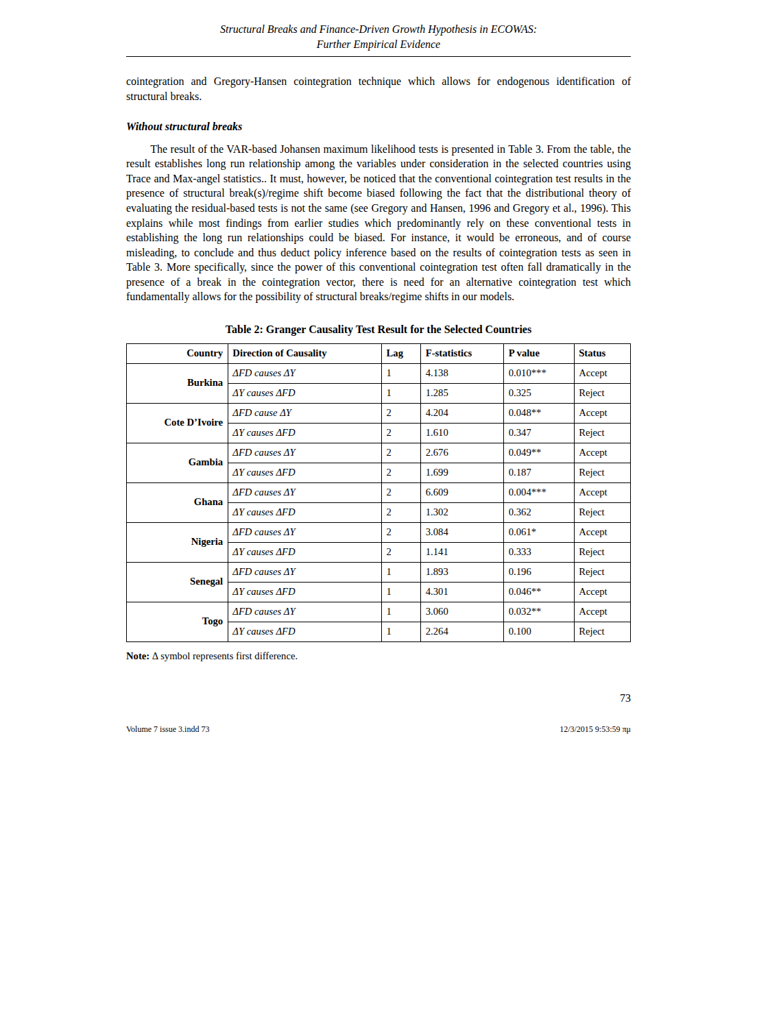Structural Breaks and Finance-Driven Growth Hypothesis in ECOWAS: Further Empirical Evidence
cointegration and Gregory-Hansen cointegration technique which allows for endogenous identification of structural breaks.
Without structural breaks
The result of the VAR-based Johansen maximum likelihood tests is presented in Table 3. From the table, the result establishes long run relationship among the variables under consideration in the selected countries using Trace and Max-angel statistics.. It must, however, be noticed that the conventional cointegration test results in the presence of structural break(s)/regime shift become biased following the fact that the distributional theory of evaluating the residual-based tests is not the same (see Gregory and Hansen, 1996 and Gregory et al., 1996). This explains while most findings from earlier studies which predominantly rely on these conventional tests in establishing the long run relationships could be biased. For instance, it would be erroneous, and of course misleading, to conclude and thus deduct policy inference based on the results of cointegration tests as seen in Table 3. More specifically, since the power of this conventional cointegration test often fall dramatically in the presence of a break in the cointegration vector, there is need for an alternative cointegration test which fundamentally allows for the possibility of structural breaks/regime shifts in our models.
Table 2: Granger Causality Test Result for the Selected Countries
| Country | Direction of Causality | Lag | F-statistics | P value | Status |
| --- | --- | --- | --- | --- | --- |
| Burkina | ΔFD causes ΔY | 1 | 4.138 | 0.010*** | Accept |
| ΔY causes ΔFD | 1 | 1.285 | 0.325 | Reject |
| Cote D’Ivoire | ΔFD cause ΔY | 2 | 4.204 | 0.048** | Accept |
| ΔY causes ΔFD | 2 | 1.610 | 0.347 | Reject |
| Gambia | ΔFD causes ΔY | 2 | 2.676 | 0.049** | Accept |
| ΔY causes ΔFD | 2 | 1.699 | 0.187 | Reject |
| Ghana | ΔFD causes ΔY | 2 | 6.609 | 0.004*** | Accept |
| ΔY causes ΔFD | 2 | 1.302 | 0.362 | Reject |
| Nigeria | ΔFD causes ΔY | 2 | 3.084 | 0.061* | Accept |
| ΔY causes ΔFD | 2 | 1.141 | 0.333 | Reject |
| Senegal | ΔFD causes ΔY | 1 | 1.893 | 0.196 | Reject |
| ΔY causes ΔFD | 1 | 4.301 | 0.046** | Accept |
| Togo | ΔFD causes ΔY | 1 | 3.060 | 0.032** | Accept |
| ΔY causes ΔFD | 1 | 2.264 | 0.100 | Reject |
Note: Δ symbol represents first difference.
73
Volume 7 issue 3.indd 73 12/3/2015 9:53:59 πμ